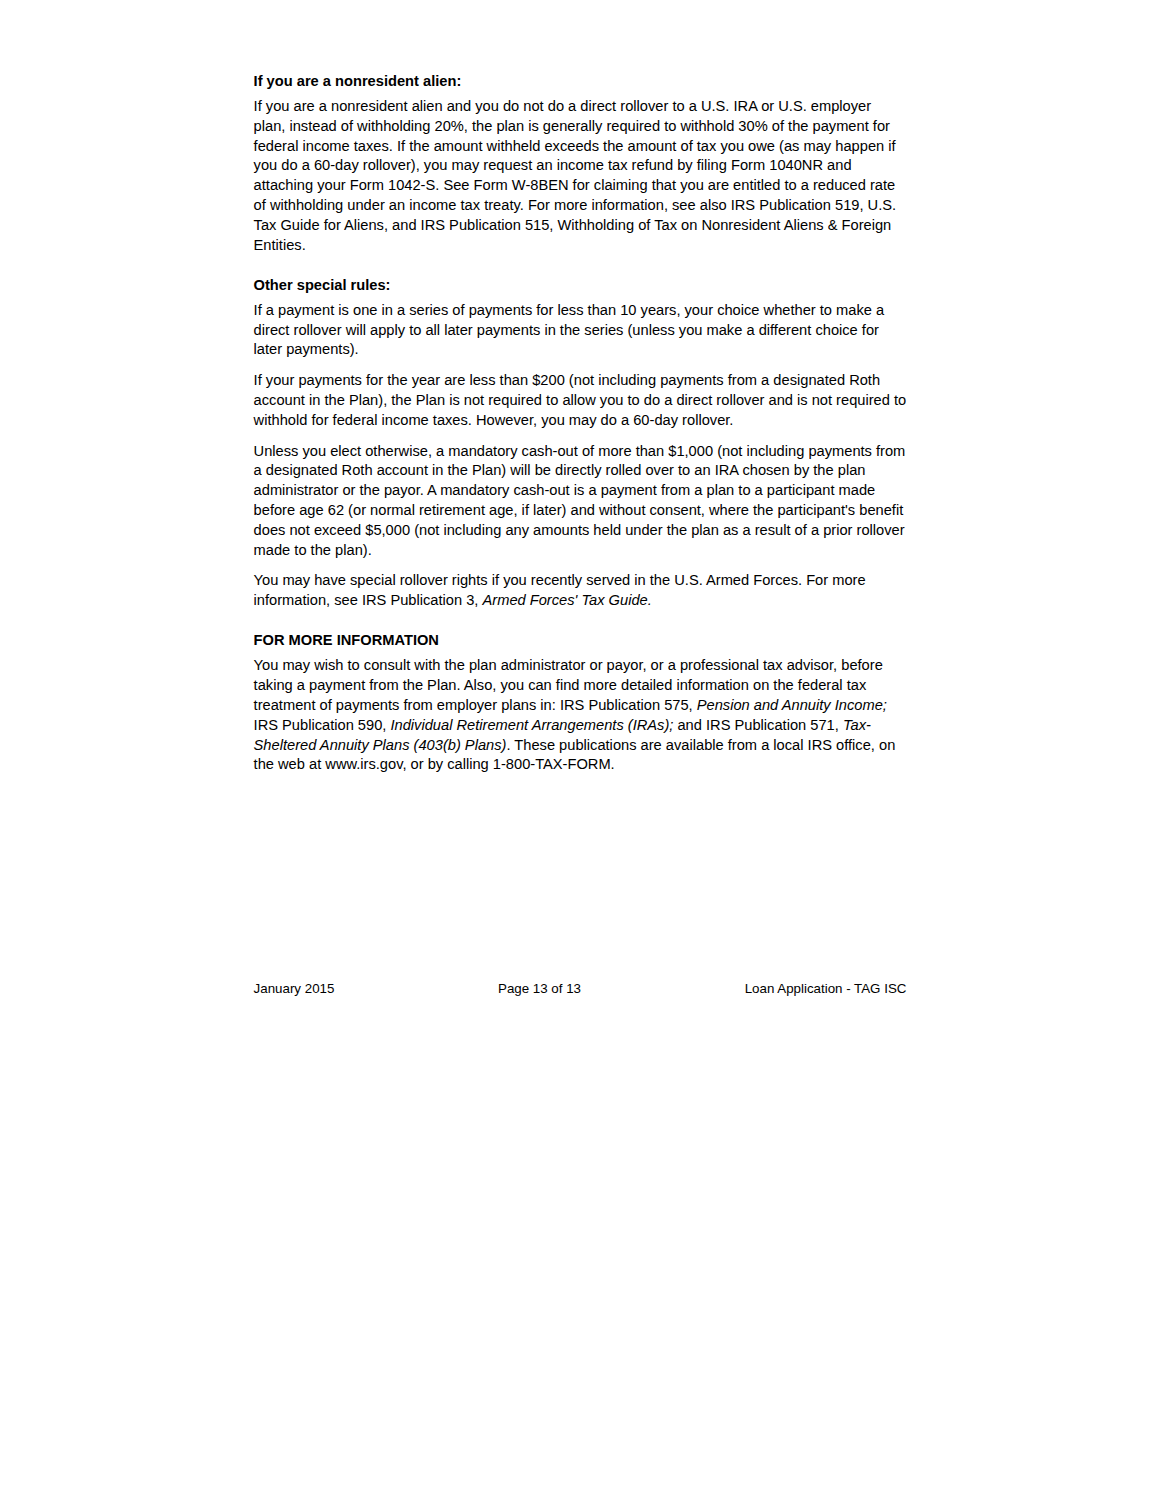If you are a nonresident alien:
If you are a nonresident alien and you do not do a direct rollover to a U.S. IRA or U.S. employer plan, instead of withholding 20%, the plan is generally required to withhold 30% of the payment for federal income taxes. If the amount withheld exceeds the amount of tax you owe (as may happen if you do a 60-day rollover), you may request an income tax refund by filing Form 1040NR and attaching your Form 1042-S. See Form W-8BEN for claiming that you are entitled to a reduced rate of withholding under an income tax treaty. For more information, see also IRS Publication 519, U.S. Tax Guide for Aliens, and IRS Publication 515, Withholding of Tax on Nonresident Aliens & Foreign Entities.
Other special rules:
If a payment is one in a series of payments for less than 10 years, your choice whether to make a direct rollover will apply to all later payments in the series (unless you make a different choice for later payments).
If your payments for the year are less than $200 (not including payments from a designated Roth account in the Plan), the Plan is not required to allow you to do a direct rollover and is not required to withhold for federal income taxes. However, you may do a 60-day rollover.
Unless you elect otherwise, a mandatory cash-out of more than $1,000 (not including payments from a designated Roth account in the Plan) will be directly rolled over to an IRA chosen by the plan administrator or the payor. A mandatory cash-out is a payment from a plan to a participant made before age 62 (or normal retirement age, if later) and without consent, where the participant's benefit does not exceed $5,000 (not including any amounts held under the plan as a result of a prior rollover made to the plan).
You may have special rollover rights if you recently served in the U.S. Armed Forces. For more information, see IRS Publication 3, Armed Forces' Tax Guide.
FOR MORE INFORMATION
You may wish to consult with the plan administrator or payor, or a professional tax advisor, before taking a payment from the Plan. Also, you can find more detailed information on the federal tax treatment of payments from employer plans in: IRS Publication 575, Pension and Annuity Income; IRS Publication 590, Individual Retirement Arrangements (IRAs); and IRS Publication 571, Tax-Sheltered Annuity Plans (403(b) Plans). These publications are available from a local IRS office, on the web at www.irs.gov, or by calling 1-800-TAX-FORM.
January 2015 Page 13 of 13 Loan Application - TAG ISC